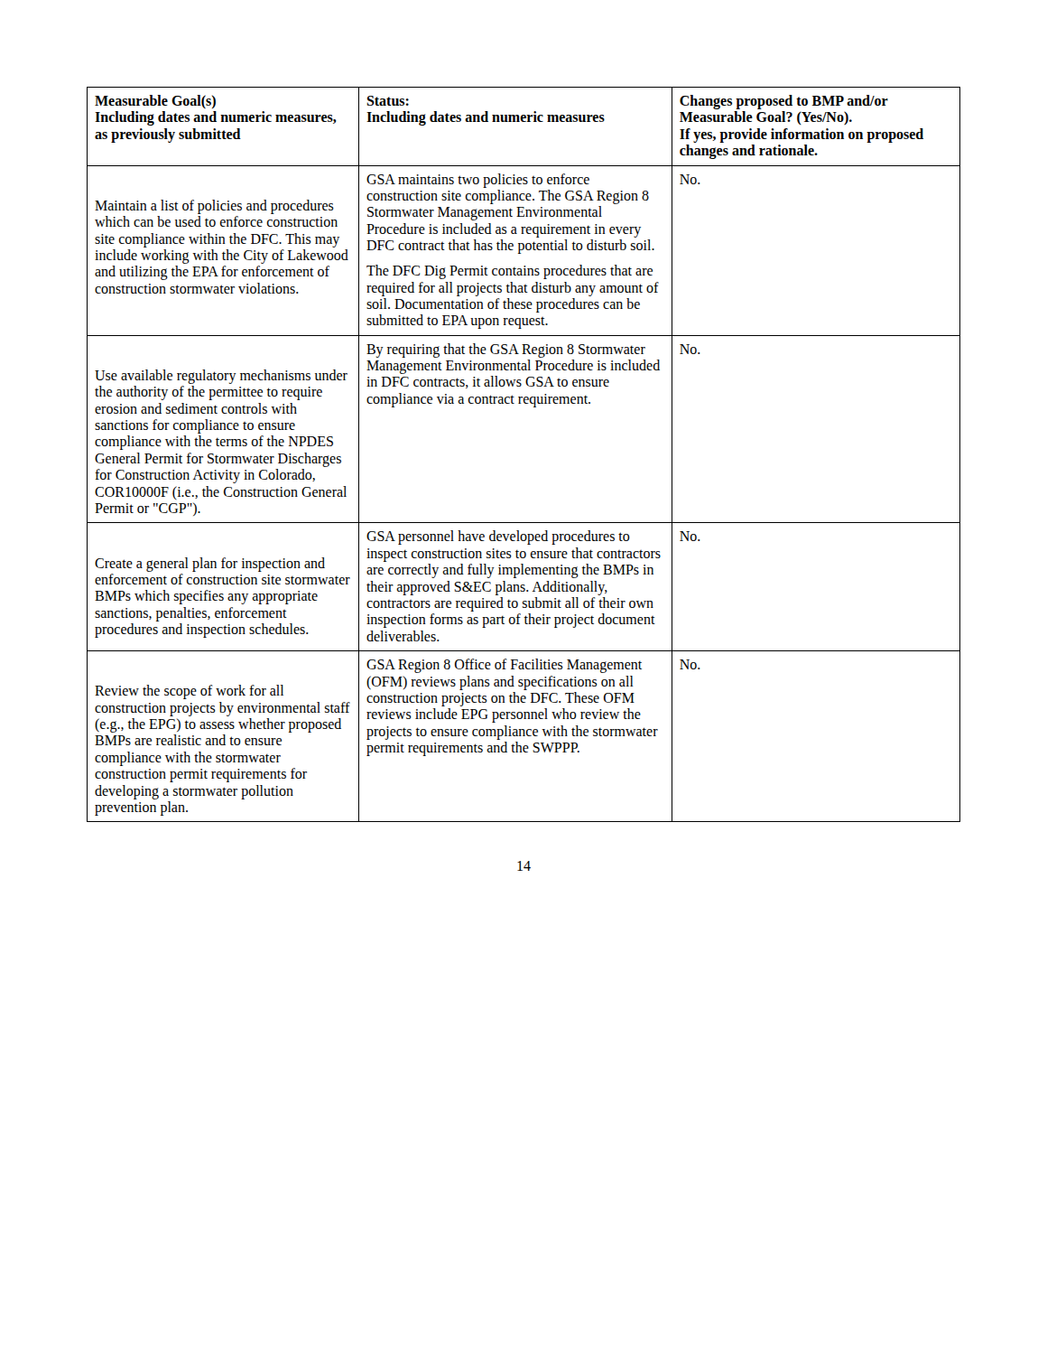| Measurable Goal(s) Including dates and numeric measures, as previously submitted | Status: Including dates and numeric measures | Changes proposed to BMP and/or Measurable Goal? (Yes/No). If yes, provide information on proposed changes and rationale. |
| --- | --- | --- |
| Maintain a list of policies and procedures which can be used to enforce construction site compliance within the DFC. This may include working with the City of Lakewood and utilizing the EPA for enforcement of construction stormwater violations. | GSA maintains two policies to enforce construction site compliance. The GSA Region 8 Stormwater Management Environmental Procedure is included as a requirement in every DFC contract that has the potential to disturb soil. The DFC Dig Permit contains procedures that are required for all projects that disturb any amount of soil. Documentation of these procedures can be submitted to EPA upon request. | No. |
| Use available regulatory mechanisms under the authority of the permittee to require erosion and sediment controls with sanctions for compliance to ensure compliance with the terms of the NPDES General Permit for Stormwater Discharges for Construction Activity in Colorado, COR10000F (i.e., the Construction General Permit or "CGP"). | By requiring that the GSA Region 8 Stormwater Management Environmental Procedure is included in DFC contracts, it allows GSA to ensure compliance via a contract requirement. | No. |
| Create a general plan for inspection and enforcement of construction site stormwater BMPs which specifies any appropriate sanctions, penalties, enforcement procedures and inspection schedules. | GSA personnel have developed procedures to inspect construction sites to ensure that contractors are correctly and fully implementing the BMPs in their approved S&EC plans. Additionally, contractors are required to submit all of their own inspection forms as part of their project document deliverables. | No. |
| Review the scope of work for all construction projects by environmental staff (e.g., the EPG) to assess whether proposed BMPs are realistic and to ensure compliance with the stormwater construction permit requirements for developing a stormwater pollution prevention plan. | GSA Region 8 Office of Facilities Management (OFM) reviews plans and specifications on all construction projects on the DFC. These OFM reviews include EPG personnel who review the projects to ensure compliance with the stormwater permit requirements and the SWPPP. | No. |
14